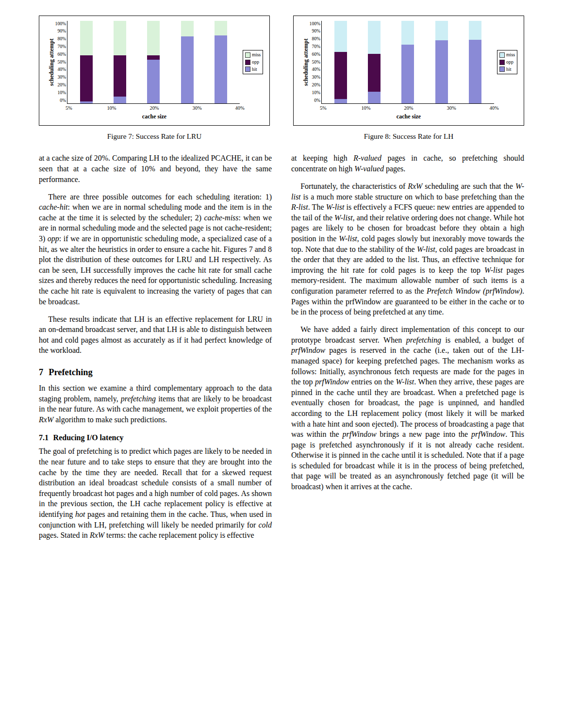scheduling attempt
100% 90% 80% 70% 60% 50% 40% 30% 20% 10% 0%
miss
opp
hit
5% 10% 20% 30% 40%
cache size
Figure 7: Success Rate for LRU
scheduling attempt
100% 90% 80% 70% 60% 50% 40% 30% 20% 10% 0%
miss
opp
hit
5% 10% 20% 30% 40%
cache size
Figure 8: Success Rate for LH
at a cache size of 20%. Comparing LH to the idealized PCACHE, it can be seen that at a cache size of 10% and beyond, they have the same performance.
There are three possible outcomes for each scheduling iteration: 1) cache-hit: when we are in normal scheduling mode and the item is in the cache at the time it is selected by the scheduler; 2) cache-miss: when we are in normal scheduling mode and the selected page is not cache-resident; 3) opp: if we are in opportunistic scheduling mode, a specialized case of a hit, as we alter the heuristics in order to ensure a cache hit. Figures 7 and 8 plot the distribution of these outcomes for LRU and LH respectively. As can be seen, LH successfully improves the cache hit rate for small cache sizes and thereby reduces the need for opportunistic scheduling. Increasing the cache hit rate is equivalent to increasing the variety of pages that can be broadcast.
These results indicate that LH is an effective replacement for LRU in an on-demand broadcast server, and that LH is able to distinguish between hot and cold pages almost as accurately as if it had perfect knowledge of the workload.
7 Prefetching
In this section we examine a third complementary approach to the data staging problem, namely, prefetching items that are likely to be broadcast in the near future. As with cache management, we exploit properties of the RxW algorithm to make such predictions.
7.1 Reducing I/O latency
The goal of prefetching is to predict which pages are likely to be needed in the near future and to take steps to ensure that they are brought into the cache by the time they are needed. Recall that for a skewed request distribution an ideal broadcast schedule consists of a small number of frequently broadcast hot pages and a high number of cold pages. As shown in the previous section, the LH cache replacement policy is effective at identifying hot pages and retaining them in the cache. Thus, when used in conjunction with LH, prefetching will likely be needed primarily for cold pages. Stated in RxW terms: the cache replacement policy is effective
at keeping high R-valued pages in cache, so prefetching should concentrate on high W-valued pages.
Fortunately, the characteristics of RxW scheduling are such that the W-list is a much more stable structure on which to base prefetching than the R-list. The W-list is effectively a FCFS queue: new entries are appended to the tail of the W-list, and their relative ordering does not change. While hot pages are likely to be chosen for broadcast before they obtain a high position in the W-list, cold pages slowly but inexorably move towards the top. Note that due to the stability of the W-list, cold pages are broadcast in the order that they are added to the list. Thus, an effective technique for improving the hit rate for cold pages is to keep the top W-list pages memory-resident. The maximum allowable number of such items is a configuration parameter referred to as the Prefetch Window (prfWindow). Pages within the prfWindow are guaranteed to be either in the cache or to be in the process of being prefetched at any time.
We have added a fairly direct implementation of this concept to our prototype broadcast server. When prefetching is enabled, a budget of prfWindow pages is reserved in the cache (i.e., taken out of the LH-managed space) for keeping prefetched pages. The mechanism works as follows: Initially, asynchronous fetch requests are made for the pages in the top prfWindow entries on the W-list. When they arrive, these pages are pinned in the cache until they are broadcast. When a prefetched page is eventually chosen for broadcast, the page is unpinned, and handled according to the LH replacement policy (most likely it will be marked with a hate hint and soon ejected). The process of broadcasting a page that was within the prfWindow brings a new page into the prfWindow. This page is prefetched asynchronously if it is not already cache resident. Otherwise it is pinned in the cache until it is scheduled. Note that if a page is scheduled for broadcast while it is in the process of being prefetched, that page will be treated as an asynchronously fetched page (it will be broadcast) when it arrives at the cache.